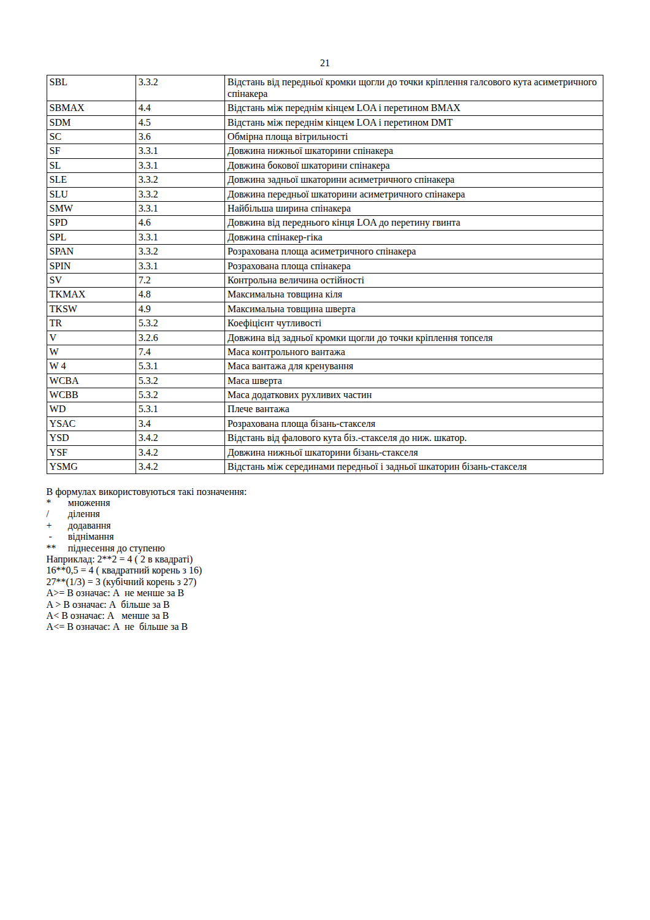21
| SBL | 3.3.2 | Відстань від передньої кромки щогли до точки кріплення галсового кута асиметричного спінакера |
| SBMAX | 4.4 | Відстань між переднім кінцем LOA і перетином BMAX |
| SDM | 4.5 | Відстань між переднім кінцем LOA і перетином DMT |
| SC | 3.6 | Обмірна площа вітрильності |
| SF | 3.3.1 | Довжина нижньої шкаторини спінакера |
| SL | 3.3.1 | Довжина бокової шкаторини спінакера |
| SLE | 3.3.2 | Довжина задньої шкаторини асиметричного спінакера |
| SLU | 3.3.2 | Довжина передньої шкаторини асиметричного спінакера |
| SMW | 3.3.1 | Найбільша ширина спінакера |
| SPD | 4.6 | Довжина від переднього кінця LOA до перетину гвинта |
| SPL | 3.3.1 | Довжина спінакер-гіка |
| SPAN | 3.3.2 | Розрахована площа асиметричного спінакера |
| SPIN | 3.3.1 | Розрахована площа спінакера |
| SV | 7.2 | Контрольна величина остійності |
| TKMAX | 4.8 | Максимальна товщина кіля |
| TKSW | 4.9 | Максимальна товщина шверта |
| TR | 5.3.2 | Коефіцієнт чутливості |
| V | 3.2.6 | Довжина від задньої кромки щогли до точки кріплення топселя |
| W | 7.4 | Маса контрольного вантажа |
| W 4 | 5.3.1 | Маса вантажа для кренування |
| WCBA | 5.3.2 | Маса шверта |
| WCBB | 5.3.2 | Маса додаткових рухливих частин |
| WD | 5.3.1 | Плече вантажа |
| YSAC | 3.4 | Розрахована площа бізань-стакселя |
| YSD | 3.4.2 | Відстань від фалового кута біз.-стакселя до ниж. шкатор. |
| YSF | 3.4.2 | Довжина нижньої шкаторини бізань-стакселя |
| YSMG | 3.4.2 | Відстань між серединами передньої і задньої шкаторин бізань-стакселя |
В формулах використовуються такі позначення:
*множення
/ділення
+додавання
-віднімання
**піднесення до ступеню
Наприклад: 2**2 = 4 ( 2 в квадраті)
16**0,5 = 4 ( квадратний корень з 16)
27**(1/3) = 3 (кубічний корень з 27)
A>= B означає: A не менше за B
A > B означає: A більше за B
A< B означає: A менше за B
A<= B означає: A не більше за B